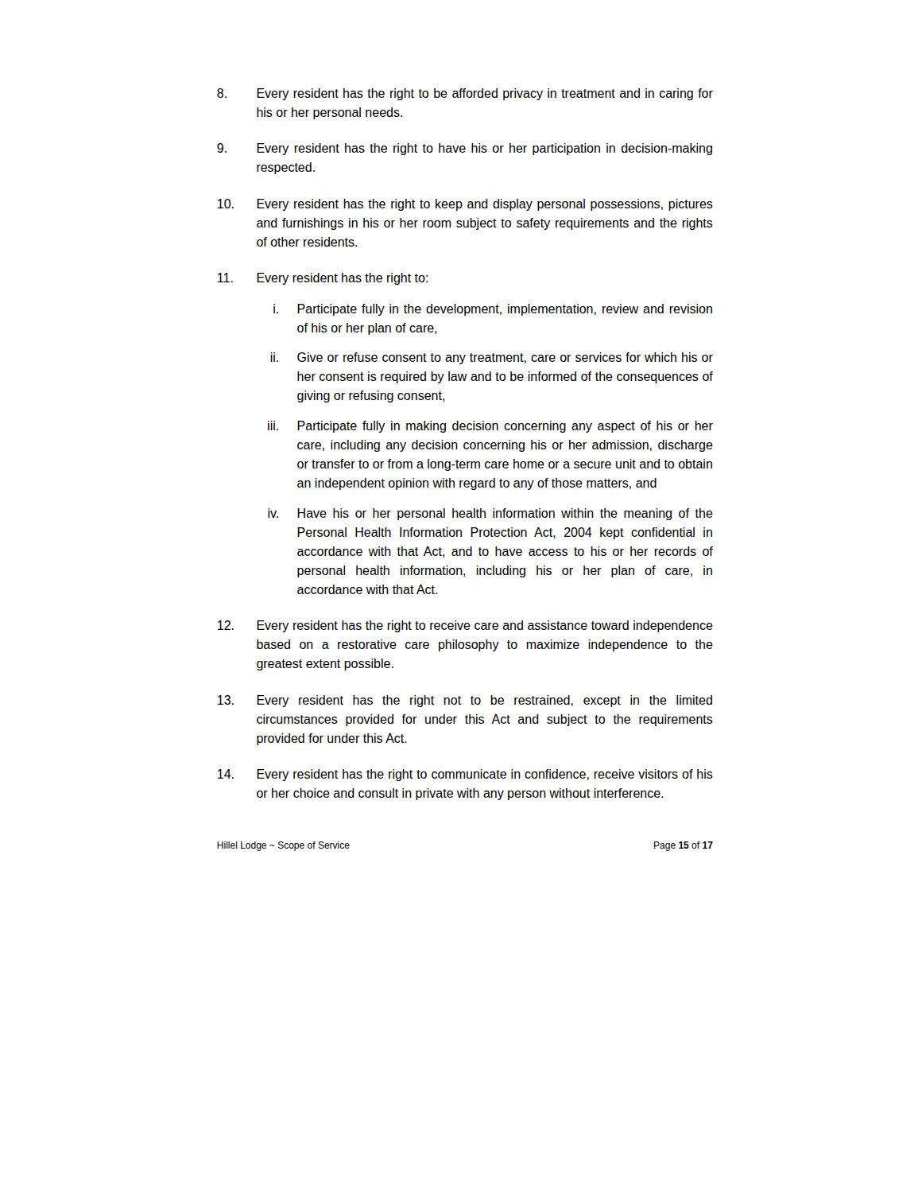8. Every resident has the right to be afforded privacy in treatment and in caring for his or her personal needs.
9. Every resident has the right to have his or her participation in decision-making respected.
10. Every resident has the right to keep and display personal possessions, pictures and furnishings in his or her room subject to safety requirements and the rights of other residents.
11. Every resident has the right to:
i. Participate fully in the development, implementation, review and revision of his or her plan of care,
ii. Give or refuse consent to any treatment, care or services for which his or her consent is required by law and to be informed of the consequences of giving or refusing consent,
iii. Participate fully in making decision concerning any aspect of his or her care, including any decision concerning his or her admission, discharge or transfer to or from a long-term care home or a secure unit and to obtain an independent opinion with regard to any of those matters, and
iv. Have his or her personal health information within the meaning of the Personal Health Information Protection Act, 2004 kept confidential in accordance with that Act, and to have access to his or her records of personal health information, including his or her plan of care, in accordance with that Act.
12. Every resident has the right to receive care and assistance toward independence based on a restorative care philosophy to maximize independence to the greatest extent possible.
13. Every resident has the right not to be restrained, except in the limited circumstances provided for under this Act and subject to the requirements provided for under this Act.
14. Every resident has the right to communicate in confidence, receive visitors of his or her choice and consult in private with any person without interference.
Hillel Lodge ~ Scope of Service Page 15 of 17